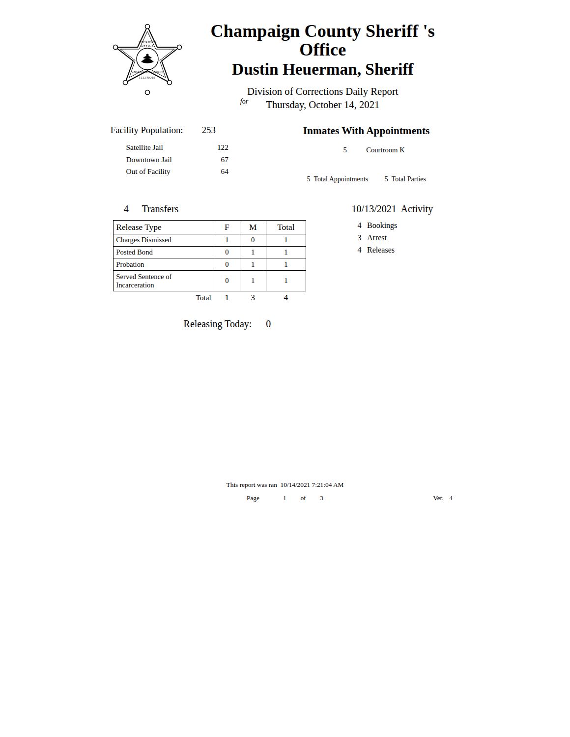SHERIFF'S OFFICE CHAMPAIGN COUNTY ILLINOIS
Champaign County Sheriff 's Office
Dustin Heuerman, Sheriff
Division of Corrections Daily Report
for
Thursday, October 14, 2021
Facility Population: 253
| Satellite Jail | 122 |
| Downtown Jail | 67 |
| Out of Facility | 64 |
Inmates With Appointments
| 5 | Courtroom K |
5 Total Appointments 5 Total Parties
4 Transfers
| Release Type | F | M | Total |
| --- | --- | --- | --- |
| Charges Dismissed | 1 | 0 | 1 |
| Posted Bond | 0 | 1 | 1 |
| Probation | 0 | 1 | 1 |
| Served Sentence of Incarceration | 0 | 1 | 1 |
| Total | 1 | 3 | 4 |
10/13/2021 Activity
4 Bookings
3 Arrest
4 Releases
Releasing Today:0
This report was ran 10/14/2021 7:21:04 AM
Page 1 of 3 Ver. 4